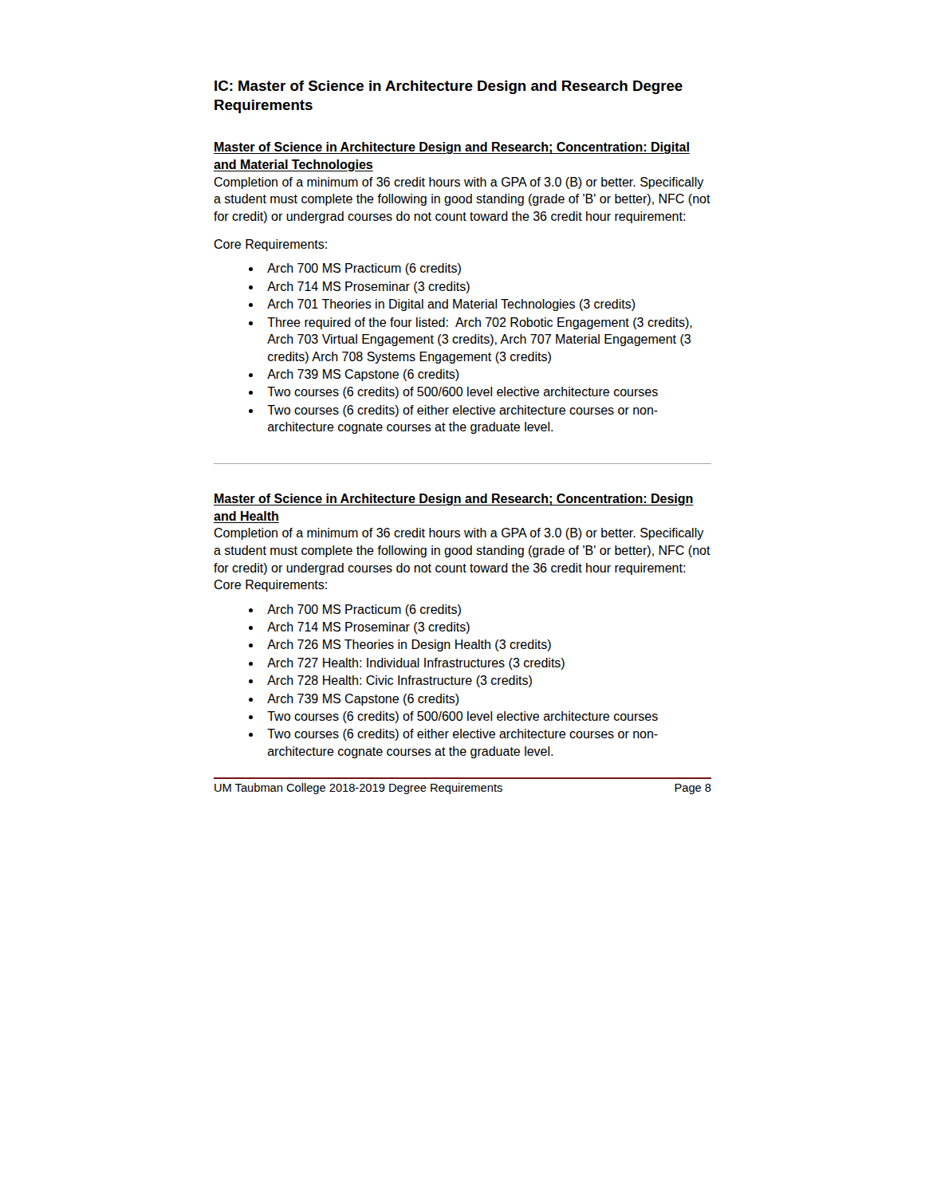IC: Master of Science in Architecture Design and Research Degree Requirements
Master of Science in Architecture Design and Research; Concentration: Digital and Material Technologies
Completion of a minimum of 36 credit hours with a GPA of 3.0 (B) or better. Specifically a student must complete the following in good standing (grade of 'B' or better), NFC (not for credit) or undergrad courses do not count toward the 36 credit hour requirement:
Core Requirements:
Arch 700 MS Practicum (6 credits)
Arch 714 MS Proseminar (3 credits)
Arch 701 Theories in Digital and Material Technologies (3 credits)
Three required of the four listed: Arch 702 Robotic Engagement (3 credits), Arch 703 Virtual Engagement (3 credits), Arch 707 Material Engagement (3 credits) Arch 708 Systems Engagement (3 credits)
Arch 739 MS Capstone (6 credits)
Two courses (6 credits) of 500/600 level elective architecture courses
Two courses (6 credits) of either elective architecture courses or non-architecture cognate courses at the graduate level.
Master of Science in Architecture Design and Research; Concentration: Design and Health
Completion of a minimum of 36 credit hours with a GPA of 3.0 (B) or better. Specifically a student must complete the following in good standing (grade of 'B' or better), NFC (not for credit) or undergrad courses do not count toward the 36 credit hour requirement:
Core Requirements:
Arch 700 MS Practicum (6 credits)
Arch 714 MS Proseminar (3 credits)
Arch 726 MS Theories in Design Health (3 credits)
Arch 727 Health: Individual Infrastructures (3 credits)
Arch 728 Health: Civic Infrastructure (3 credits)
Arch 739 MS Capstone (6 credits)
Two courses (6 credits) of 500/600 level elective architecture courses
Two courses (6 credits) of either elective architecture courses or non-architecture cognate courses at the graduate level.
UM Taubman College 2018-2019 Degree Requirements Page 8